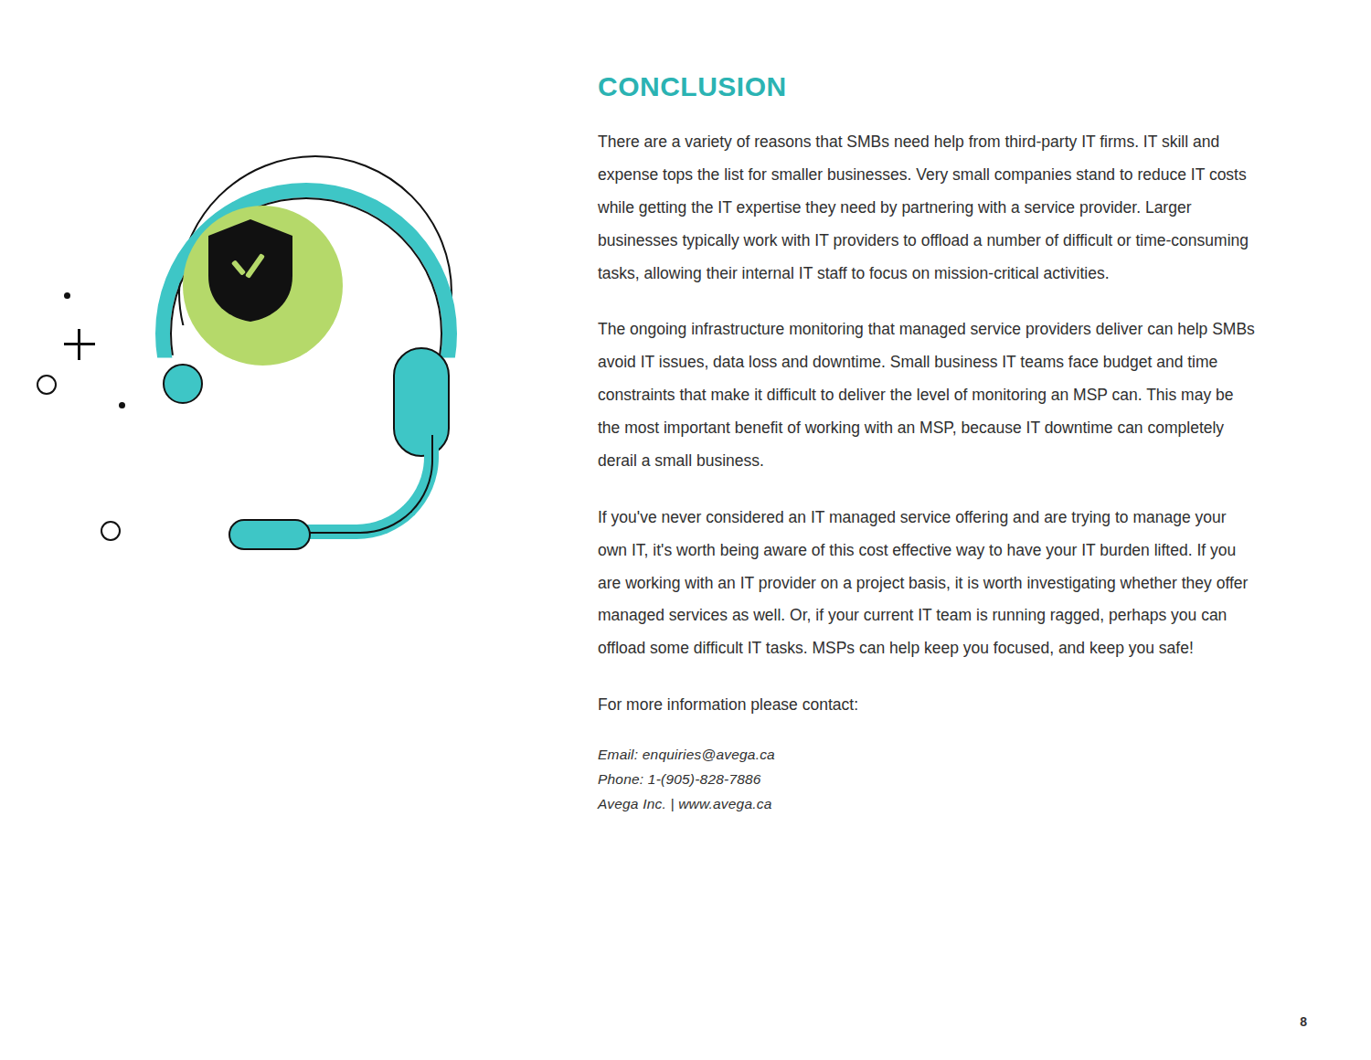Conclusion
There are a variety of reasons that SMBs need help from third-party IT firms. IT skill and expense tops the list for smaller businesses. Very small companies stand to reduce IT costs while getting the IT expertise they need by partnering with a service provider. Larger businesses typically work with IT providers to offload a number of difficult or time-consuming tasks, allowing their internal IT staff to focus on mission-critical activities.
The ongoing infrastructure monitoring that managed service providers deliver can help SMBs avoid IT issues, data loss and downtime. Small business IT teams face budget and time constraints that make it difficult to deliver the level of monitoring an MSP can. This may be the most important benefit of working with an MSP, because IT downtime can completely derail a small business.
If you've never considered an IT managed service offering and are trying to manage your own IT, it's worth being aware of this cost effective way to have your IT burden lifted. If you are working with an IT provider on a project basis, it is worth investigating whether they offer managed services as well. Or, if your current IT team is running ragged, perhaps you can offload some difficult IT tasks. MSPs can help keep you focused, and keep you safe!
For more information please contact:
Email: enquiries@avega.ca
Phone: 1-(905)-828-7886
Avega Inc. | www.avega.ca
8